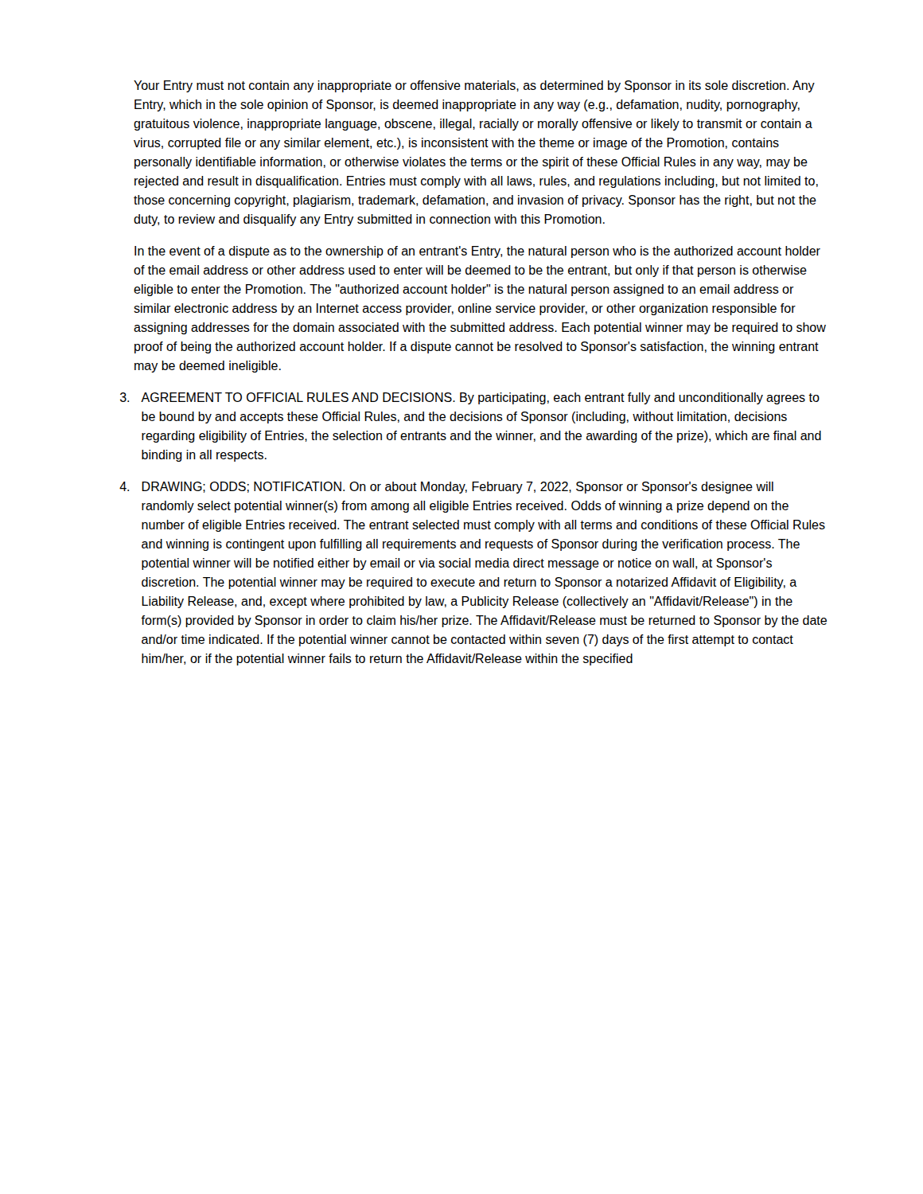Your Entry must not contain any inappropriate or offensive materials, as determined by Sponsor in its sole discretion. Any Entry, which in the sole opinion of Sponsor, is deemed inappropriate in any way (e.g., defamation, nudity, pornography, gratuitous violence, inappropriate language, obscene, illegal, racially or morally offensive or likely to transmit or contain a virus, corrupted file or any similar element, etc.), is inconsistent with the theme or image of the Promotion, contains personally identifiable information, or otherwise violates the terms or the spirit of these Official Rules in any way, may be rejected and result in disqualification. Entries must comply with all laws, rules, and regulations including, but not limited to, those concerning copyright, plagiarism, trademark, defamation, and invasion of privacy. Sponsor has the right, but not the duty, to review and disqualify any Entry submitted in connection with this Promotion.
In the event of a dispute as to the ownership of an entrant's Entry, the natural person who is the authorized account holder of the email address or other address used to enter will be deemed to be the entrant, but only if that person is otherwise eligible to enter the Promotion. The "authorized account holder" is the natural person assigned to an email address or similar electronic address by an Internet access provider, online service provider, or other organization responsible for assigning addresses for the domain associated with the submitted address. Each potential winner may be required to show proof of being the authorized account holder. If a dispute cannot be resolved to Sponsor's satisfaction, the winning entrant may be deemed ineligible.
AGREEMENT TO OFFICIAL RULES AND DECISIONS. By participating, each entrant fully and unconditionally agrees to be bound by and accepts these Official Rules, and the decisions of Sponsor (including, without limitation, decisions regarding eligibility of Entries, the selection of entrants and the winner, and the awarding of the prize), which are final and binding in all respects.
DRAWING; ODDS; NOTIFICATION. On or about Monday, February 7, 2022, Sponsor or Sponsor's designee will randomly select potential winner(s) from among all eligible Entries received. Odds of winning a prize depend on the number of eligible Entries received. The entrant selected must comply with all terms and conditions of these Official Rules and winning is contingent upon fulfilling all requirements and requests of Sponsor during the verification process. The potential winner will be notified either by email or via social media direct message or notice on wall, at Sponsor's discretion. The potential winner may be required to execute and return to Sponsor a notarized Affidavit of Eligibility, a Liability Release, and, except where prohibited by law, a Publicity Release (collectively an "Affidavit/Release") in the form(s) provided by Sponsor in order to claim his/her prize. The Affidavit/Release must be returned to Sponsor by the date and/or time indicated. If the potential winner cannot be contacted within seven (7) days of the first attempt to contact him/her, or if the potential winner fails to return the Affidavit/Release within the specified